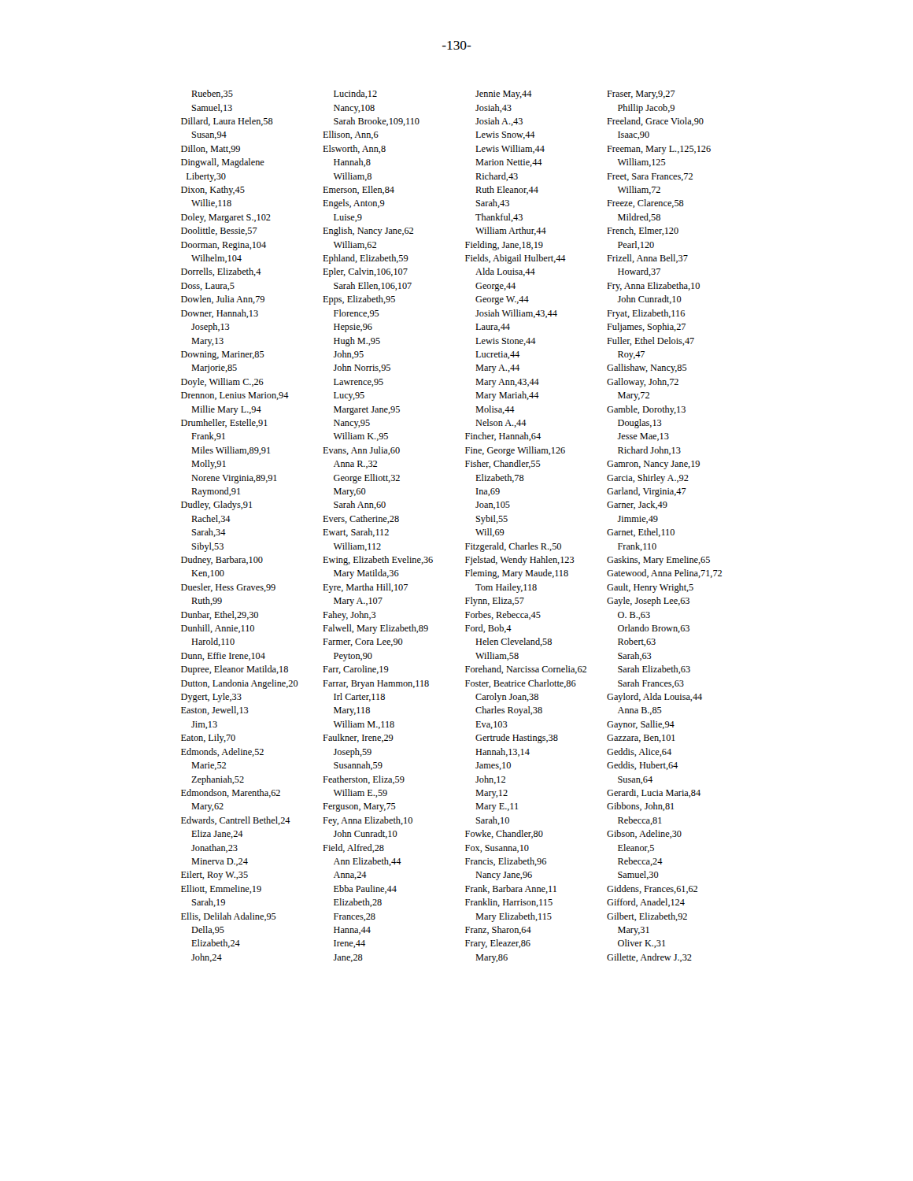-130-
Rueben,35
Samuel,13
Dillard, Laura Helen,58
Susan,94
Dillon, Matt,99
Dingwall, Magdalene
Liberty,30
Dixon, Kathy,45
Willie,118
Doley, Margaret S.,102
Doolittle, Bessie,57
Doorman, Regina,104
Wilhelm,104
Dorrells, Elizabeth,4
Doss, Laura,5
Dowlen, Julia Ann,79
Downer, Hannah,13
Joseph,13
Mary,13
Downing, Mariner,85
Marjorie,85
Doyle, William C.,26
Drennon, Lenius Marion,94
Millie Mary L.,94
Drumheller, Estelle,91
Frank,91
Miles William,89,91
Molly,91
Norene Virginia,89,91
Raymond,91
Dudley, Gladys,91
Rachel,34
Sarah,34
Sibyl,53
Dudney, Barbara,100
Ken,100
Duesler, Hess Graves,99
Ruth,99
Dunbar, Ethel,29,30
Dunhill, Annie,110
Harold,110
Dunn, Effie Irene,104
Dupree, Eleanor Matilda,18
Dutton, Landonia Angeline,20
Dygert, Lyle,33
Easton, Jewell,13
Jim,13
Eaton, Lily,70
Edmonds, Adeline,52
Marie,52
Zephaniah,52
Edmondson, Marentha,62
Mary,62
Edwards, Cantrell Bethel,24
Eliza Jane,24
Jonathan,23
Minerva D.,24
Eilert, Roy W.,35
Elliott, Emmeline,19
Sarah,19
Ellis, Delilah Adaline,95
Della,95
Elizabeth,24
John,24
Lucinda,12
Nancy,108
Sarah Brooke,109,110
Ellison, Ann,6
Elsworth, Ann,8
Hannah,8
William,8
Emerson, Ellen,84
Engels, Anton,9
Luise,9
English, Nancy Jane,62
William,62
Ephland, Elizabeth,59
Epler, Calvin,106,107
Sarah Ellen,106,107
Epps, Elizabeth,95
Florence,95
Hepsie,96
Hugh M.,95
John,95
John Norris,95
Lawrence,95
Lucy,95
Margaret Jane,95
Nancy,95
William K.,95
Evans, Ann Julia,60
Anna R.,32
George Elliott,32
Mary,60
Sarah Ann,60
Evers, Catherine,28
Ewart, Sarah,112
William,112
Ewing, Elizabeth Eveline,36
Mary Matilda,36
Eyre, Martha Hill,107
Mary A.,107
Fahey, John,3
Falwell, Mary Elizabeth,89
Farmer, Cora Lee,90
Peyton,90
Farr, Caroline,19
Farrar, Bryan Hammon,118
Irl Carter,118
Mary,118
William M.,118
Faulkner, Irene,29
Joseph,59
Susannah,59
Featherston, Eliza,59
William E.,59
Ferguson, Mary,75
Fey, Anna Elizabeth,10
John Cunradt,10
Field, Alfred,28
Ann Elizabeth,44
Anna,24
Ebba Pauline,44
Elizabeth,28
Frances,28
Hanna,44
Irene,44
Jane,28
Jennie May,44
Josiah,43
Josiah A.,43
Lewis Snow,44
Lewis William,44
Marion Nettie,44
Richard,43
Ruth Eleanor,44
Sarah,43
Thankful,43
William Arthur,44
Fielding, Jane,18,19
Fields, Abigail Hulbert,44
Alda Louisa,44
George,44
George W.,44
Josiah William,43,44
Laura,44
Lewis Stone,44
Lucretia,44
Mary A.,44
Mary Ann,43,44
Mary Mariah,44
Molisa,44
Nelson A.,44
Fincher, Hannah,64
Fine, George William,126
Fisher, Chandler,55
Elizabeth,78
Ina,69
Joan,105
Sybil,55
Will,69
Fitzgerald, Charles R.,50
Fjelstad, Wendy Hahlen,123
Fleming, Mary Maude,118
Tom Hailey,118
Flynn, Eliza,57
Forbes, Rebecca,45
Ford, Bob,4
Helen Cleveland,58
William,58
Forehand, Narcissa Cornelia,62
Foster, Beatrice Charlotte,86
Carolyn Joan,38
Charles Royal,38
Eva,103
Gertrude Hastings,38
Hannah,13,14
James,10
John,12
Mary,12
Mary E.,11
Sarah,10
Fowke, Chandler,80
Fox, Susanna,10
Francis, Elizabeth,96
Nancy Jane,96
Frank, Barbara Anne,11
Franklin, Harrison,115
Mary Elizabeth,115
Franz, Sharon,64
Frary, Eleazer,86
Mary,86
Fraser, Mary,9,27
Phillip Jacob,9
Freeland, Grace Viola,90
Isaac,90
Freeman, Mary L.,125,126
William,125
Freet, Sara Frances,72
William,72
Freeze, Clarence,58
Mildred,58
French, Elmer,120
Pearl,120
Frizell, Anna Bell,37
Howard,37
Fry, Anna Elizabetha,10
John Cunradt,10
Fryat, Elizabeth,116
Fuljames, Sophia,27
Fuller, Ethel Delois,47
Roy,47
Gallishaw, Nancy,85
Galloway, John,72
Mary,72
Gamble, Dorothy,13
Douglas,13
Jesse Mae,13
Richard John,13
Gamron, Nancy Jane,19
Garcia, Shirley A.,92
Garland, Virginia,47
Garner, Jack,49
Jimmie,49
Garnet, Ethel,110
Frank,110
Gaskins, Mary Emeline,65
Gatewood, Anna Pelina,71,72
Gault, Henry Wright,5
Gayle, Joseph Lee,63
O. B.,63
Orlando Brown,63
Robert,63
Sarah,63
Sarah Elizabeth,63
Sarah Frances,63
Gaylord, Alda Louisa,44
Anna B.,85
Gaynor, Sallie,94
Gazzara, Ben,101
Geddis, Alice,64
Geddis, Hubert,64
Susan,64
Gerardi, Lucia Maria,84
Gibbons, John,81
Rebecca,81
Gibson, Adeline,30
Eleanor,5
Rebecca,24
Samuel,30
Giddens, Frances,61,62
Gifford, Anadel,124
Gilbert, Elizabeth,92
Mary,31
Oliver K.,31
Gillette, Andrew J.,32